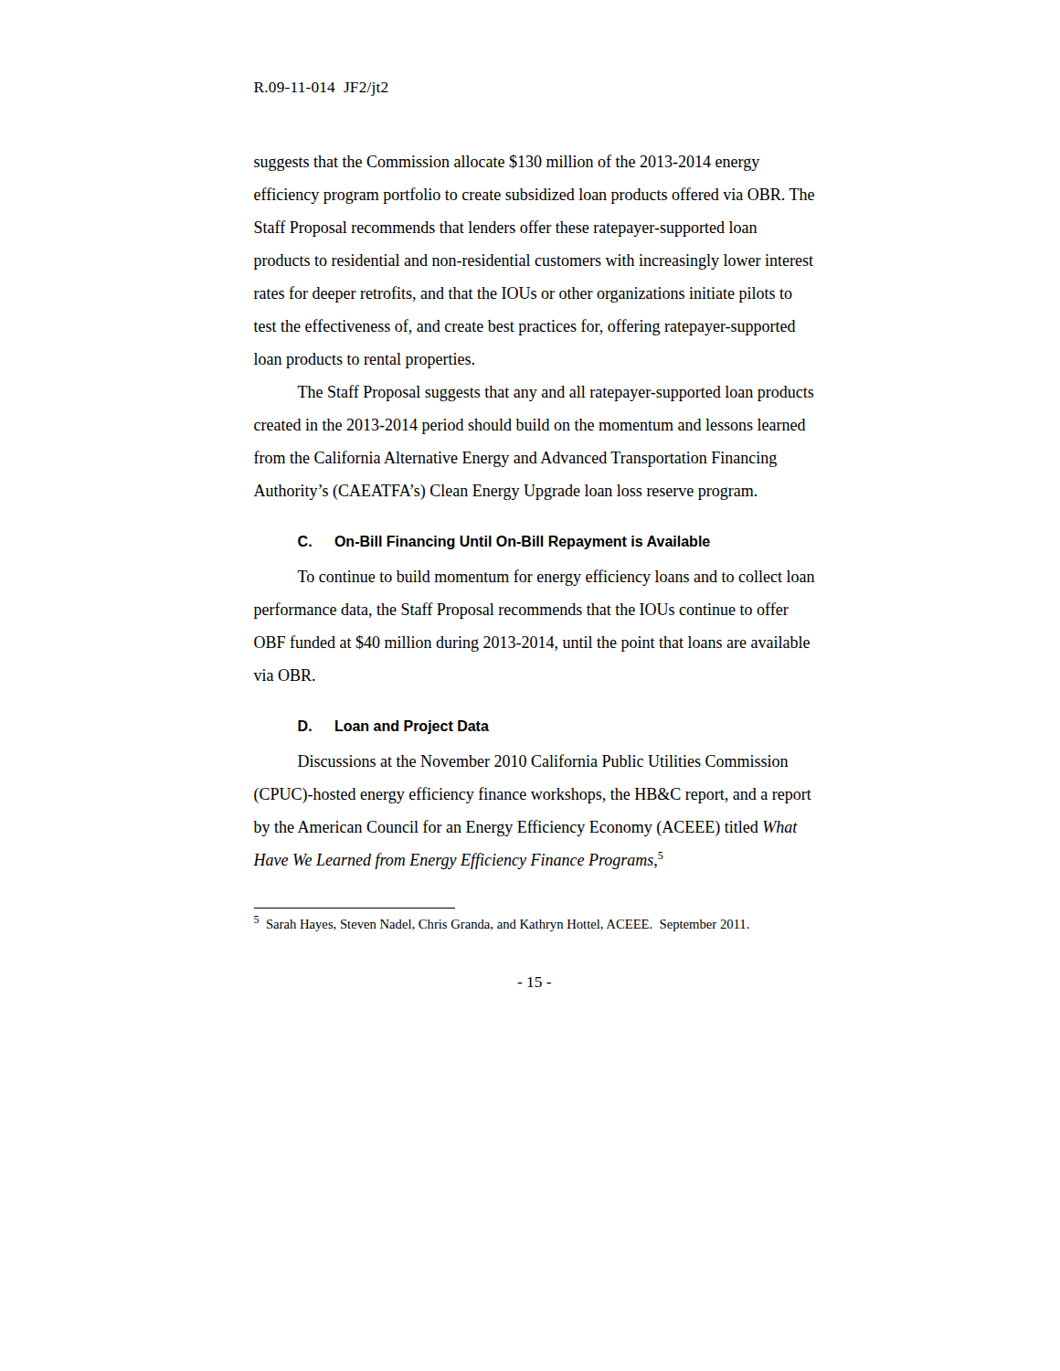R.09-11-014 JF2/jt2
suggests that the Commission allocate $130 million of the 2013-2014 energy efficiency program portfolio to create subsidized loan products offered via OBR. The Staff Proposal recommends that lenders offer these ratepayer-supported loan products to residential and non-residential customers with increasingly lower interest rates for deeper retrofits, and that the IOUs or other organizations initiate pilots to test the effectiveness of, and create best practices for, offering ratepayer-supported loan products to rental properties.
The Staff Proposal suggests that any and all ratepayer-supported loan products created in the 2013-2014 period should build on the momentum and lessons learned from the California Alternative Energy and Advanced Transportation Financing Authority’s (CAEATFA’s) Clean Energy Upgrade loan loss reserve program.
C. On-Bill Financing Until On-Bill Repayment is Available
To continue to build momentum for energy efficiency loans and to collect loan performance data, the Staff Proposal recommends that the IOUs continue to offer OBF funded at $40 million during 2013-2014, until the point that loans are available via OBR.
D. Loan and Project Data
Discussions at the November 2010 California Public Utilities Commission (CPUC)-hosted energy efficiency finance workshops, the HB&C report, and a report by the American Council for an Energy Efficiency Economy (ACEEE) titled What Have We Learned from Energy Efficiency Finance Programs,5
5 Sarah Hayes, Steven Nadel, Chris Granda, and Kathryn Hottel, ACEEE. September 2011.
- 15 -